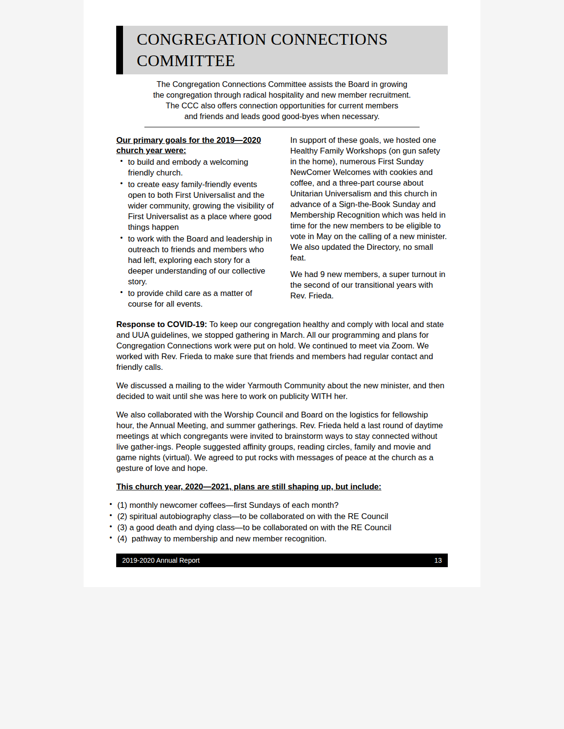Congregation Connections Committee
The Congregation Connections Committee assists the Board in growing
the congregation through radical hospitality and new member recruitment.
The CCC also offers connection opportunities for current members
and friends and leads good good-byes when necessary.
Our primary goals for the 2019—2020 church year were:
to build and embody a welcoming friendly church.
to create easy family-friendly events open to both First Universalist and the wider community, growing the visibility of First Universalist as a place where good things happen
to work with the Board and leadership in outreach to friends and members who had left, exploring each story for a deeper understanding of our collective story.
to provide child care as a matter of course for all events.
In support of these goals, we hosted one Healthy Family Workshops (on gun safety in the home), numerous First Sunday NewComer Welcomes with cookies and coffee, and a three-part course about Unitarian Universalism and this church in advance of a Sign-the-Book Sunday and Membership Recognition which was held in time for the new members to be eligible to vote in May on the calling of a new minister. We also updated the Directory, no small feat.
We had 9 new members, a super turnout in the second of our transitional years with Rev. Frieda.
Response to COVID-19: To keep our congregation healthy and comply with local and state and UUA guidelines, we stopped gathering in March. All our programming and plans for Congregation Connections work were put on hold. We continued to meet via Zoom. We worked with Rev. Frieda to make sure that friends and members had regular contact and friendly calls.
We discussed a mailing to the wider Yarmouth Community about the new minister, and then decided to wait until she was here to work on publicity WITH her.
We also collaborated with the Worship Council and Board on the logistics for fellowship hour, the Annual Meeting, and summer gatherings. Rev. Frieda held a last round of daytime meetings at which congregants were invited to brainstorm ways to stay connected without live gather-ings. People suggested affinity groups, reading circles, family and movie and game nights (virtual). We agreed to put rocks with messages of peace at the church as a gesture of love and hope.
This church year, 2020—2021, plans are still shaping up, but include:
(1) monthly newcomer coffees—first Sundays of each month?
(2) spiritual autobiography class—to be collaborated on with the RE Council
(3) a good death and dying class—to be collaborated on with the RE Council
(4) pathway to membership and new member recognition.
2019-2020 Annual Report 13